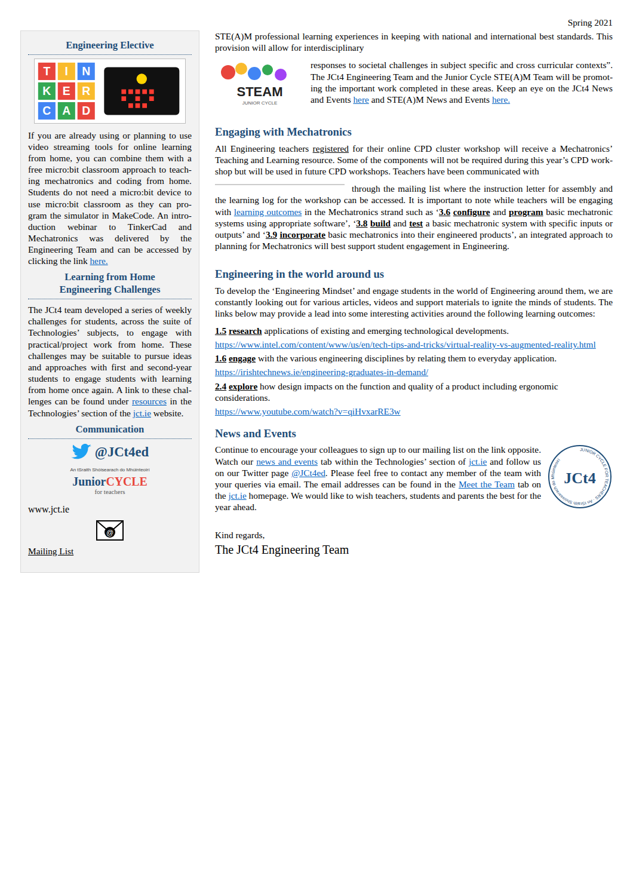Spring 2021
Engineering Elective
If you are already using or planning to use video streaming tools for online learning from home, you can combine them with a free micro:bit classroom approach to teaching mechatronics and coding from home. Students do not need a micro:bit device to use micro:bit classroom as they can program the simulator in MakeCode. An introduction webinar to TinkerCad and Mechatronics was delivered by the Engineering Team and can be accessed by clicking the link here.
Learning from Home
Engineering Challenges
The JCt4 team developed a series of weekly challenges for students, across the suite of Technologies’ subjects, to engage with practical/project work from home. These challenges may be suitable to pursue ideas and approaches with first and second-year students to engage students with learning from home once again. A link to these challenges can be found under resources in the Technologies’ section of the jct.ie website.
Communication
@JCt4ed
www.jct.ie
Mailing List
STE(A)M professional learning experiences in keeping with national and international best standards. This provision will allow for interdisciplinary
responses to societal challenges in subject specific and cross curricular contexts”. The JCt4 Engineering Team and the Junior Cycle STE(A)M Team will be promoting the important work completed in these areas. Keep an eye on the JCt4 News and Events here and STE(A)M News and Events here.
Engaging with Mechatronics
All Engineering teachers registered for their online CPD cluster workshop will receive a Mechatronics’ Teaching and Learning resource. Some of the components will not be required during this year’s CPD workshop but will be used in future CPD workshops. Teachers have been communicated with
through the mailing list where the instruction letter for assembly and the learning log for the workshop can be accessed. It is important to note while teachers will be engaging with learning outcomes in the Mechatronics strand such as ‘3.6 configure and program basic mechatronic systems using appropriate software’, ‘3.8 build and test a basic mechatronic system with specific inputs or outputs’ and ‘3.9 incorporate basic mechatronics into their engineered products’, an integrated approach to planning for Mechatronics will best support student engagement in Engineering.
Engineering in the world around us
To develop the ‘Engineering Mindset’ and engage students in the world of Engineering around them, we are constantly looking out for various articles, videos and support materials to ignite the minds of students. The links below may provide a lead into some interesting activities around the following learning outcomes:
1.5 research applications of existing and emerging technological developments.
https://www.intel.com/content/www/us/en/tech-tips-and-tricks/virtual-reality-vs-augmented-reality.html
1.6 engage with the various engineering disciplines by relating them to everyday application.
https://irishtechnews.ie/engineering-graduates-in-demand/
2.4 explore how design impacts on the function and quality of a product including ergonomic considerations.
https://www.youtube.com/watch?v=qiHvxarRE3w
News and Events
Continue to encourage your colleagues to sign up to our mailing list on the link opposite. Watch our news and events tab within the Technologies’ section of jct.ie and follow us on our Twitter page @JCt4ed. Please feel free to contact any member of the team with your queries via email. The email addresses can be found in the Meet the Team tab on the jct.ie homepage. We would like to wish teachers, students and parents the best for the year ahead.
Kind regards,
The JCt4 Engineering Team